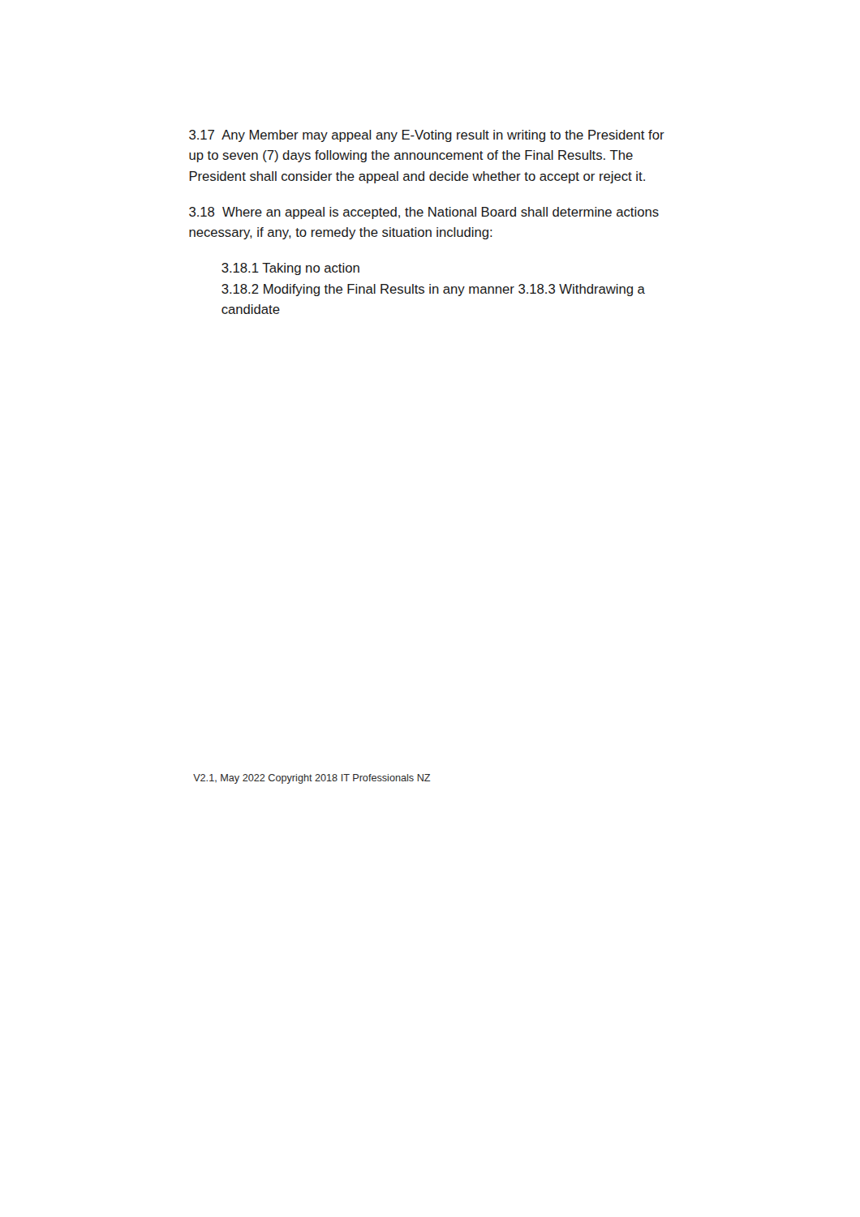3.17 Any Member may appeal any E-Voting result in writing to the President for up to seven (7) days following the announcement of the Final Results. The President shall consider the appeal and decide whether to accept or reject it.
3.18 Where an appeal is accepted, the National Board shall determine actions necessary, if any, to remedy the situation including:
3.18.1 Taking no action
3.18.2 Modifying the Final Results in any manner 3.18.3 Withdrawing a candidate
V2.1, May 2022 Copyright 2018 IT Professionals NZ